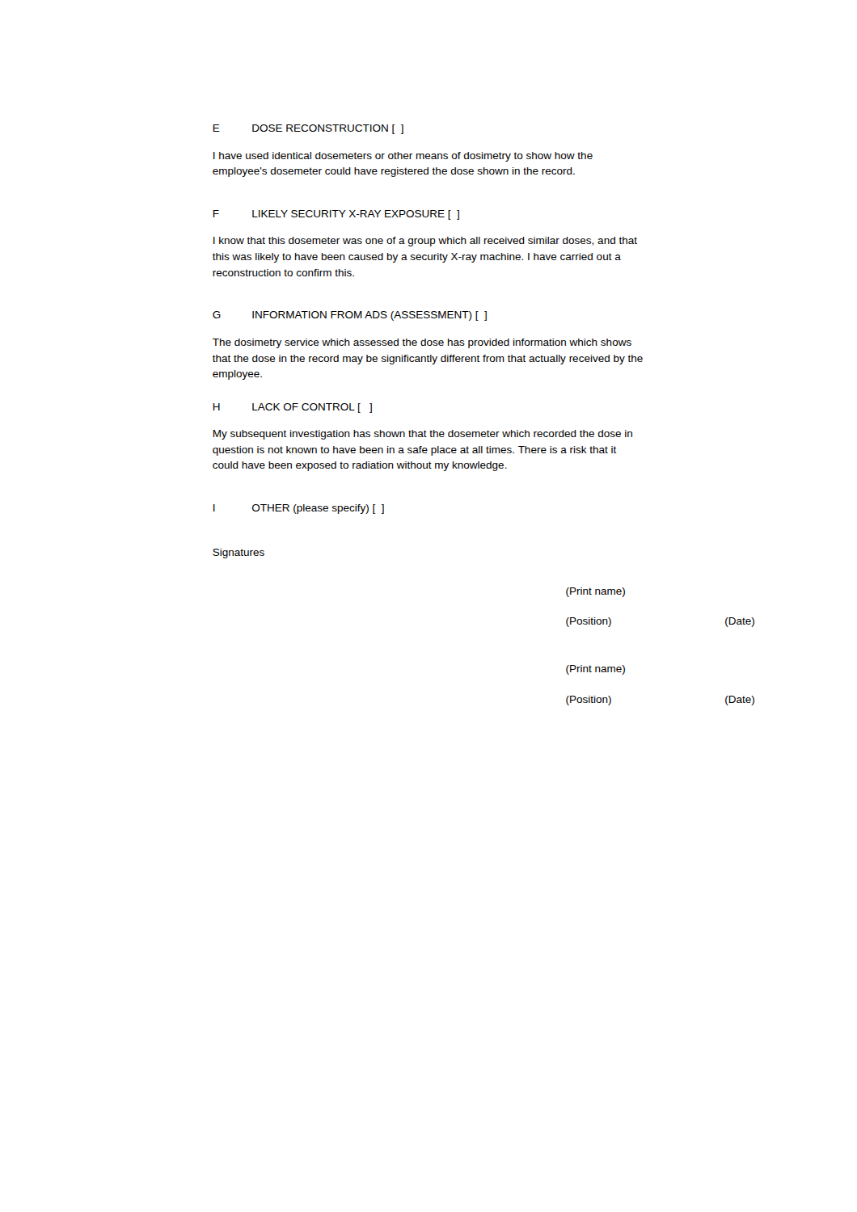E DOSE RECONSTRUCTION [ ]
I have used identical dosemeters or other means of dosimetry to show how the employee's dosemeter could have registered the dose shown in the record.
F LIKELY SECURITY X-RAY EXPOSURE [ ]
I know that this dosemeter was one of a group which all received similar doses, and that this was likely to have been caused by a security X-ray machine. I have carried out a reconstruction to confirm this.
G INFORMATION FROM ADS (ASSESSMENT) [ ]
The dosimetry service which assessed the dose has provided information which shows that the dose in the record may be significantly different from that actually received by the employee.
H LACK OF CONTROL [ ]
My subsequent investigation has shown that the dosemeter which recorded the dose in question is not known to have been in a safe place at all times. There is a risk that it could have been exposed to radiation without my knowledge.
I OTHER (please specify) [ ]
Signatures
(Print name)
(Position) (Date)
(Print name)
(Position) (Date)